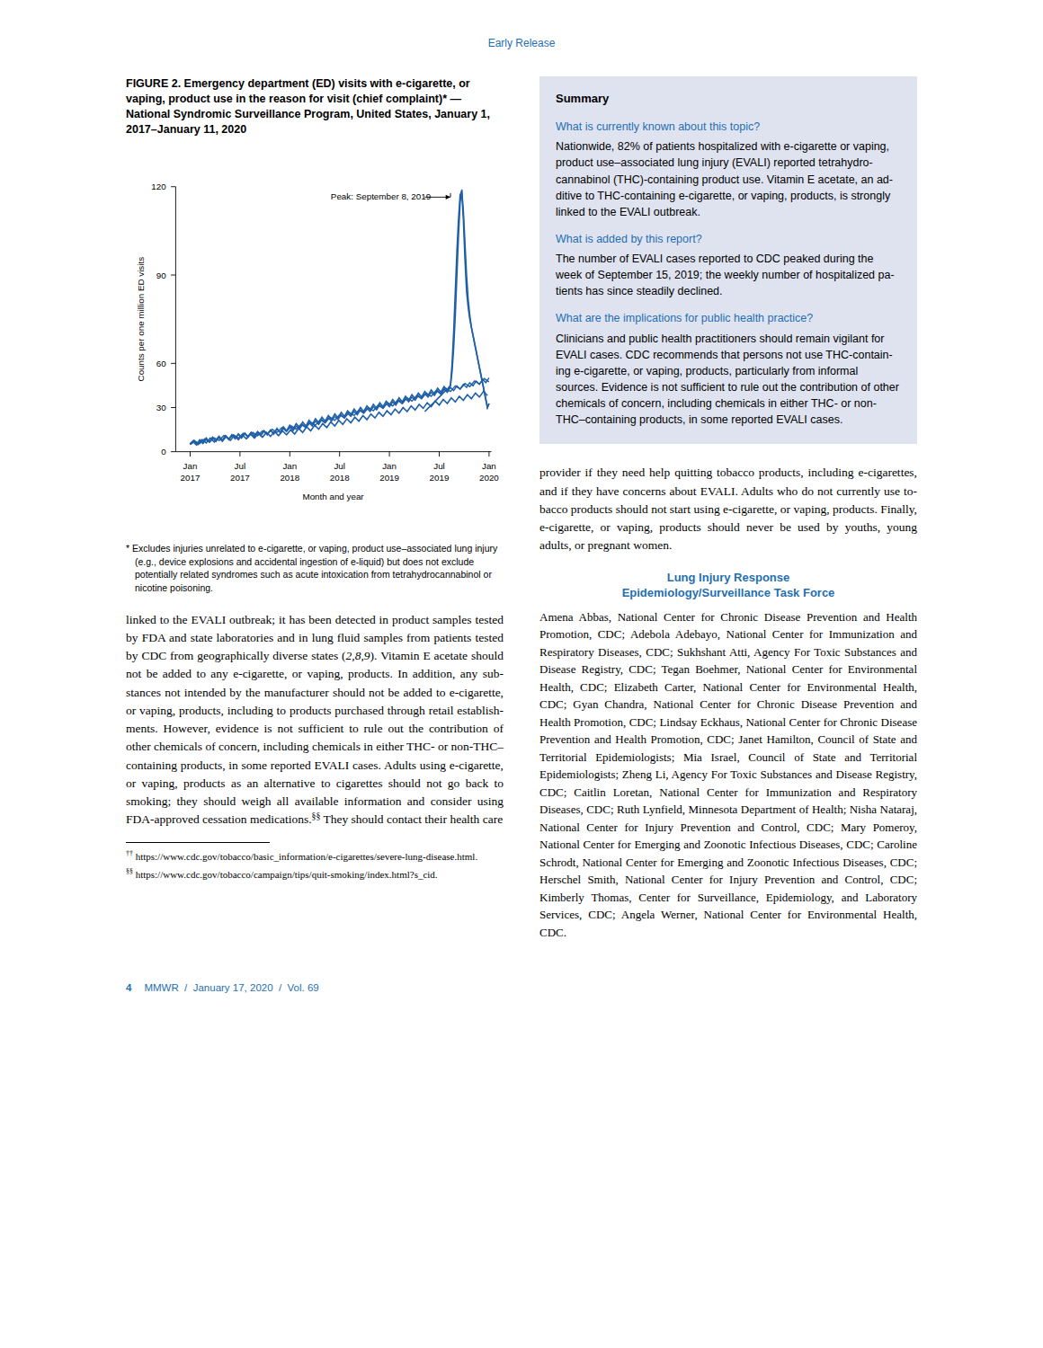Early Release
FIGURE 2. Emergency department (ED) visits with e-cigarette, or vaping, product use in the reason for visit (chief complaint)* — National Syndromic Surveillance Program, United States, January 1, 2017–January 11, 2020
120 90 60 30 0 Counts per one million ED visits Jan 2017 Jul 2017 Jan 2018 Jul 2018 Jan 2019 Jul 2019 Jan 2020 Month and year Peak: September 8, 2019
* Excludes injuries unrelated to e-cigarette, or vaping, product use–associated lung injury (e.g., device explosions and accidental ingestion of e-liquid) but does not exclude potentially related syndromes such as acute intoxication from tetrahydrocannabinol or nicotine poisoning.
linked to the EVALI outbreak; it has been detected in product samples tested by FDA and state laboratories and in lung fluid samples from patients tested by CDC from geographically diverse states (2,8,9). Vitamin E acetate should not be added to any e-cigarette, or vaping, products. In addition, any substances not intended by the manufacturer should not be added to e-cigarette, or vaping, products, including to products purchased through retail establishments. However, evidence is not sufficient to rule out the contribution of other chemicals of concern, including chemicals in either THC- or non-THC–containing products, in some reported EVALI cases. Adults using e-cigarette, or vaping, products as an alternative to cigarettes should not go back to smoking; they should weigh all available information and consider using FDA-approved cessation medications.§§ They should contact their health care
†† https://www.cdc.gov/tobacco/basic_information/e-cigarettes/severe-lung-disease.html.
§§ https://www.cdc.gov/tobacco/campaign/tips/quit-smoking/index.html?s_cid.
Summary
What is currently known about this topic?
Nationwide, 82% of patients hospitalized with e-cigarette or vaping, product use–associated lung injury (EVALI) reported tetrahydrocannabinol (THC)-containing product use. Vitamin E acetate, an additive to THC-containing e-cigarette, or vaping, products, is strongly linked to the EVALI outbreak.
What is added by this report?
The number of EVALI cases reported to CDC peaked during the week of September 15, 2019; the weekly number of hospitalized patients has since steadily declined.
What are the implications for public health practice?
Clinicians and public health practitioners should remain vigilant for EVALI cases. CDC recommends that persons not use THC-containing e-cigarette, or vaping, products, particularly from informal sources. Evidence is not sufficient to rule out the contribution of other chemicals of concern, including chemicals in either THC- or non-THC–containing products, in some reported EVALI cases.
provider if they need help quitting tobacco products, including e-cigarettes, and if they have concerns about EVALI. Adults who do not currently use tobacco products should not start using e-cigarette, or vaping, products. Finally, e-cigarette, or vaping, products should never be used by youths, young adults, or pregnant women.
Lung Injury Response
Epidemiology/Surveillance Task Force
Amena Abbas, National Center for Chronic Disease Prevention and Health Promotion, CDC; Adebola Adebayo, National Center for Immunization and Respiratory Diseases, CDC; Sukhshant Atti, Agency For Toxic Substances and Disease Registry, CDC; Tegan Boehmer, National Center for Environmental Health, CDC; Elizabeth Carter, National Center for Environmental Health, CDC; Gyan Chandra, National Center for Chronic Disease Prevention and Health Promotion, CDC; Lindsay Eckhaus, National Center for Chronic Disease Prevention and Health Promotion, CDC; Janet Hamilton, Council of State and Territorial Epidemiologists; Mia Israel, Council of State and Territorial Epidemiologists; Zheng Li, Agency For Toxic Substances and Disease Registry, CDC; Caitlin Loretan, National Center for Immunization and Respiratory Diseases, CDC; Ruth Lynfield, Minnesota Department of Health; Nisha Nataraj, National Center for Injury Prevention and Control, CDC; Mary Pomeroy, National Center for Emerging and Zoonotic Infectious Diseases, CDC; Caroline Schrodt, National Center for Emerging and Zoonotic Infectious Diseases, CDC; Herschel Smith, National Center for Injury Prevention and Control, CDC; Kimberly Thomas, Center for Surveillance, Epidemiology, and Laboratory Services, CDC; Angela Werner, National Center for Environmental Health, CDC.
4 MMWR / January 17, 2020 / Vol. 69